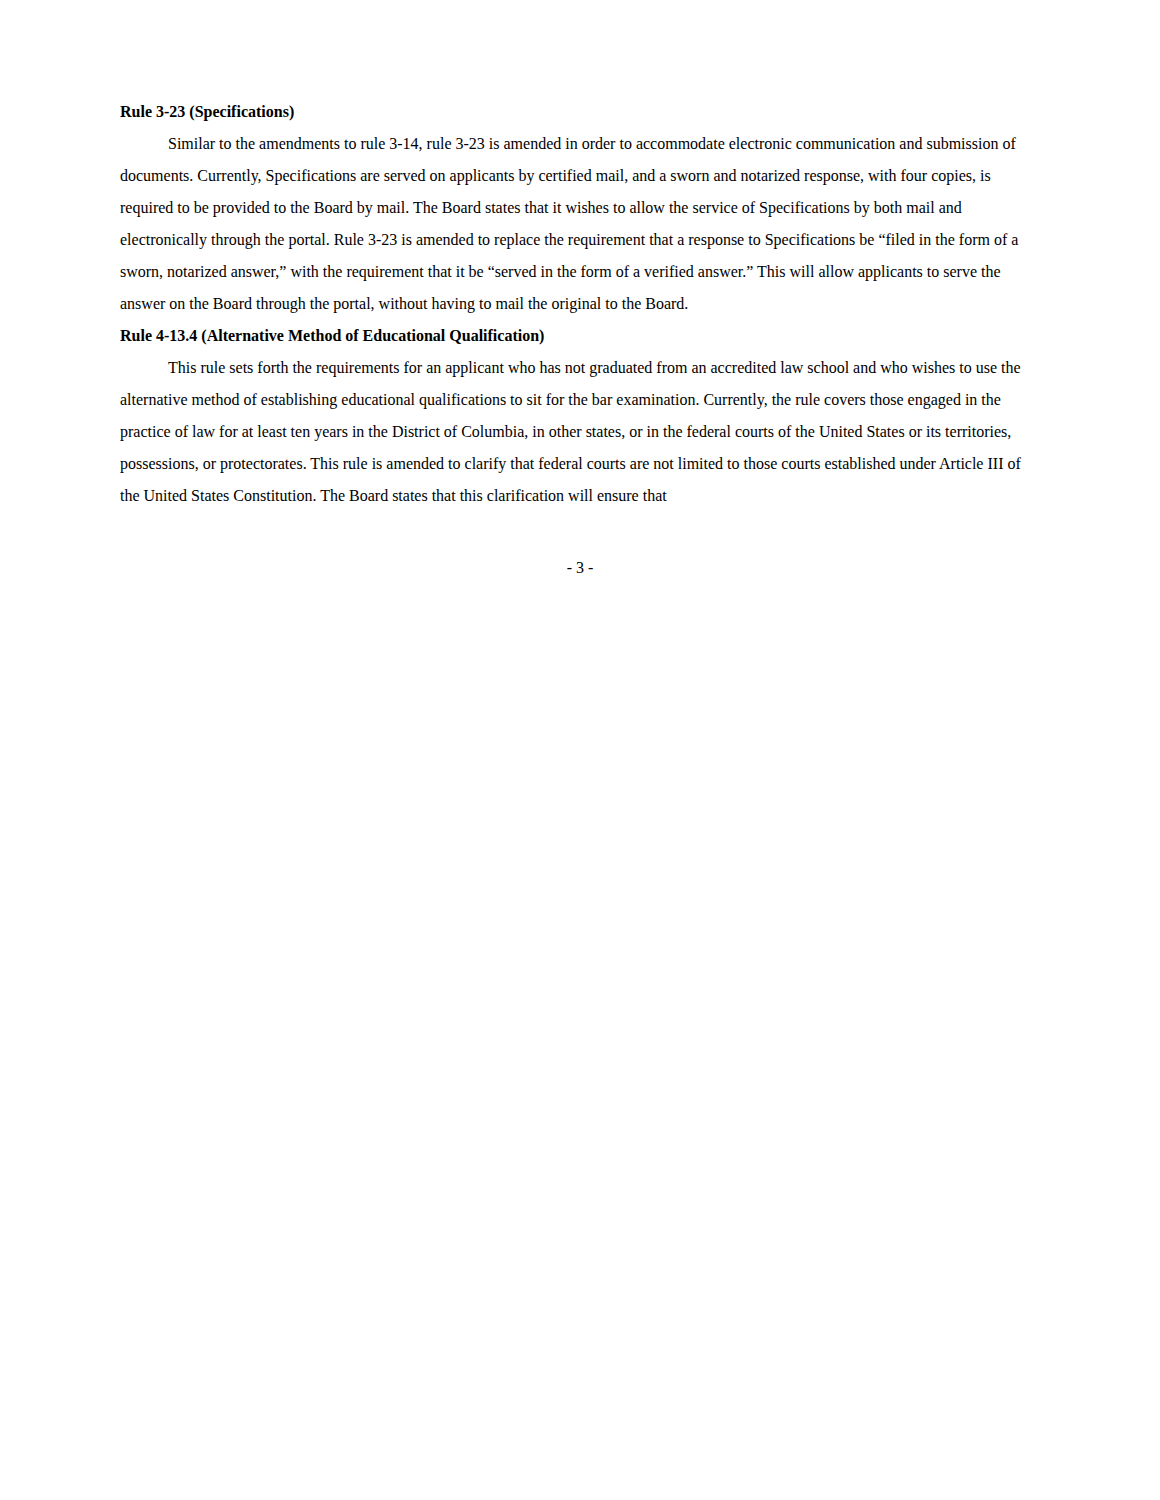Rule 3-23 (Specifications)
Similar to the amendments to rule 3-14, rule 3-23 is amended in order to accommodate electronic communication and submission of documents. Currently, Specifications are served on applicants by certified mail, and a sworn and notarized response, with four copies, is required to be provided to the Board by mail. The Board states that it wishes to allow the service of Specifications by both mail and electronically through the portal. Rule 3-23 is amended to replace the requirement that a response to Specifications be “filed in the form of a sworn, notarized answer,” with the requirement that it be “served in the form of a verified answer.” This will allow applicants to serve the answer on the Board through the portal, without having to mail the original to the Board.
Rule 4-13.4 (Alternative Method of Educational Qualification)
This rule sets forth the requirements for an applicant who has not graduated from an accredited law school and who wishes to use the alternative method of establishing educational qualifications to sit for the bar examination. Currently, the rule covers those engaged in the practice of law for at least ten years in the District of Columbia, in other states, or in the federal courts of the United States or its territories, possessions, or protectorates. This rule is amended to clarify that federal courts are not limited to those courts established under Article III of the United States Constitution. The Board states that this clarification will ensure that
- 3 -